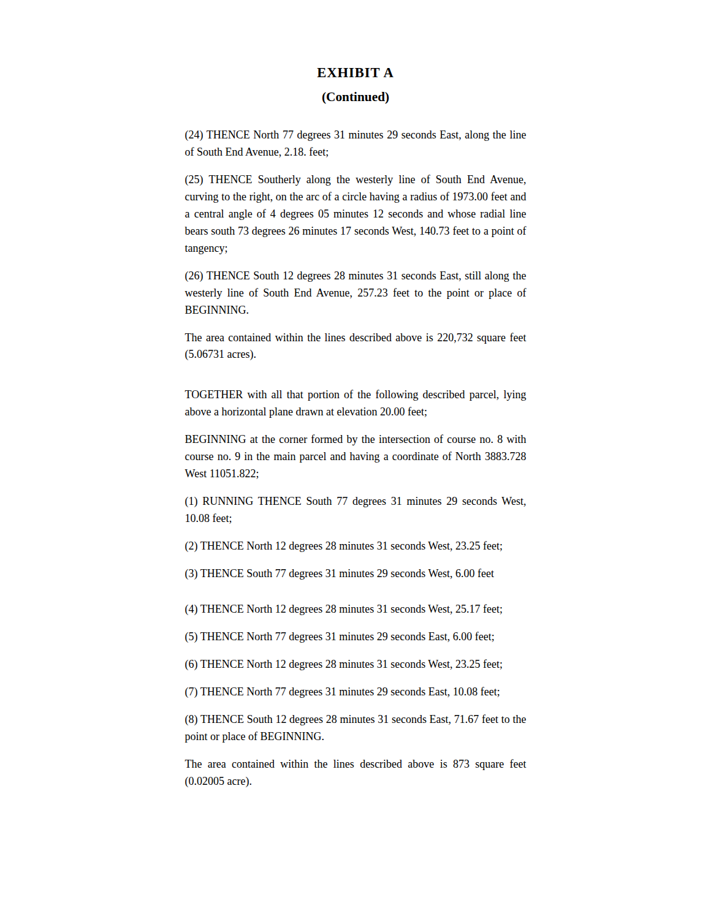EXHIBIT A
(Continued)
(24) THENCE North 77 degrees 31 minutes 29 seconds East, along the line of South End Avenue, 2.18. feet;
(25) THENCE Southerly along the westerly line of South End Avenue, curving to the right, on the arc of a circle having a radius of 1973.00 feet and a central angle of 4 degrees 05 minutes 12 seconds and whose radial line bears south 73 degrees 26 minutes 17 seconds West, 140.73 feet to a point of tangency;
(26) THENCE South 12 degrees 28 minutes 31 seconds East, still along the westerly line of South End Avenue, 257.23 feet to the point or place of BEGINNING.
The area contained within the lines described above is 220,732 square feet (5.06731 acres).
TOGETHER with all that portion of the following described parcel, lying above a horizontal plane drawn at elevation 20.00 feet;
BEGINNING at the corner formed by the intersection of course no. 8 with course no. 9 in the main parcel and having a coordinate of North 3883.728 West 11051.822;
(1) RUNNING THENCE South 77 degrees 31 minutes 29 seconds West, 10.08 feet;
(2) THENCE North 12 degrees 28 minutes 31 seconds West, 23.25 feet;
(3) THENCE South 77 degrees 31 minutes 29 seconds West, 6.00 feet
(4) THENCE North 12 degrees 28 minutes 31 seconds West, 25.17 feet;
(5) THENCE North 77 degrees 31 minutes 29 seconds East, 6.00 feet;
(6) THENCE North 12 degrees 28 minutes 31 seconds West, 23.25 feet;
(7) THENCE North 77 degrees 31 minutes 29 seconds East, 10.08 feet;
(8) THENCE South 12 degrees 28 minutes 31 seconds East, 71.67 feet to the point or place of BEGINNING.
The area contained within the lines described above is 873 square feet (0.02005 acre).